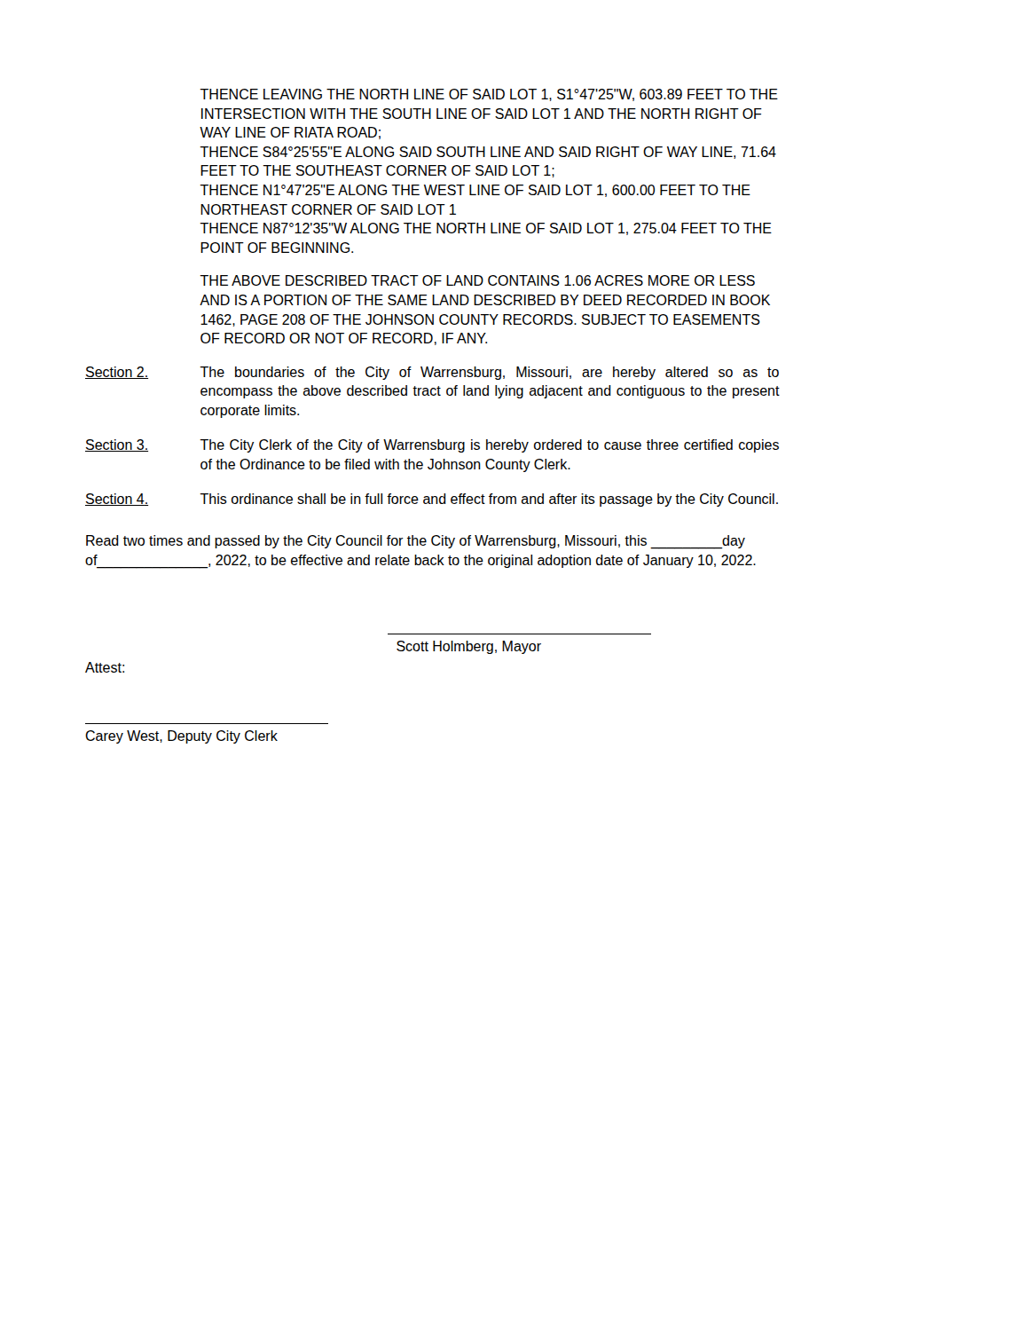THENCE LEAVING THE NORTH LINE OF SAID LOT 1, S1°47'25"W, 603.89 FEET TO THE INTERSECTION WITH THE SOUTH LINE OF SAID LOT 1 AND THE NORTH RIGHT OF WAY LINE OF RIATA ROAD;
THENCE S84°25'55"E ALONG SAID SOUTH LINE AND SAID RIGHT OF WAY LINE, 71.64 FEET TO THE SOUTHEAST CORNER OF SAID LOT 1;
THENCE N1°47'25"E ALONG THE WEST LINE OF SAID LOT 1, 600.00 FEET TO THE NORTHEAST CORNER OF SAID LOT 1
THENCE N87°12'35"W ALONG THE NORTH LINE OF SAID LOT 1, 275.04 FEET TO THE POINT OF BEGINNING.
THE ABOVE DESCRIBED TRACT OF LAND CONTAINS 1.06 ACRES MORE OR LESS AND IS A PORTION OF THE SAME LAND DESCRIBED BY DEED RECORDED IN BOOK 1462, PAGE 208 OF THE JOHNSON COUNTY RECORDS. SUBJECT TO EASEMENTS OF RECORD OR NOT OF RECORD, IF ANY.
Section 2.
The boundaries of the City of Warrensburg, Missouri, are hereby altered so as to encompass the above described tract of land lying adjacent and contiguous to the present corporate limits.
Section 3.
The City Clerk of the City of Warrensburg is hereby ordered to cause three certified copies of the Ordinance to be filed with the Johnson County Clerk.
Section 4.
This ordinance shall be in full force and effect from and after its passage by the City Council.
Read two times and passed by the City Council for the City of Warrensburg, Missouri, this _________day of______________, 2022, to be effective and relate back to the original adoption date of January 10, 2022.
Scott Holmberg, Mayor
Attest:
Carey West, Deputy City Clerk